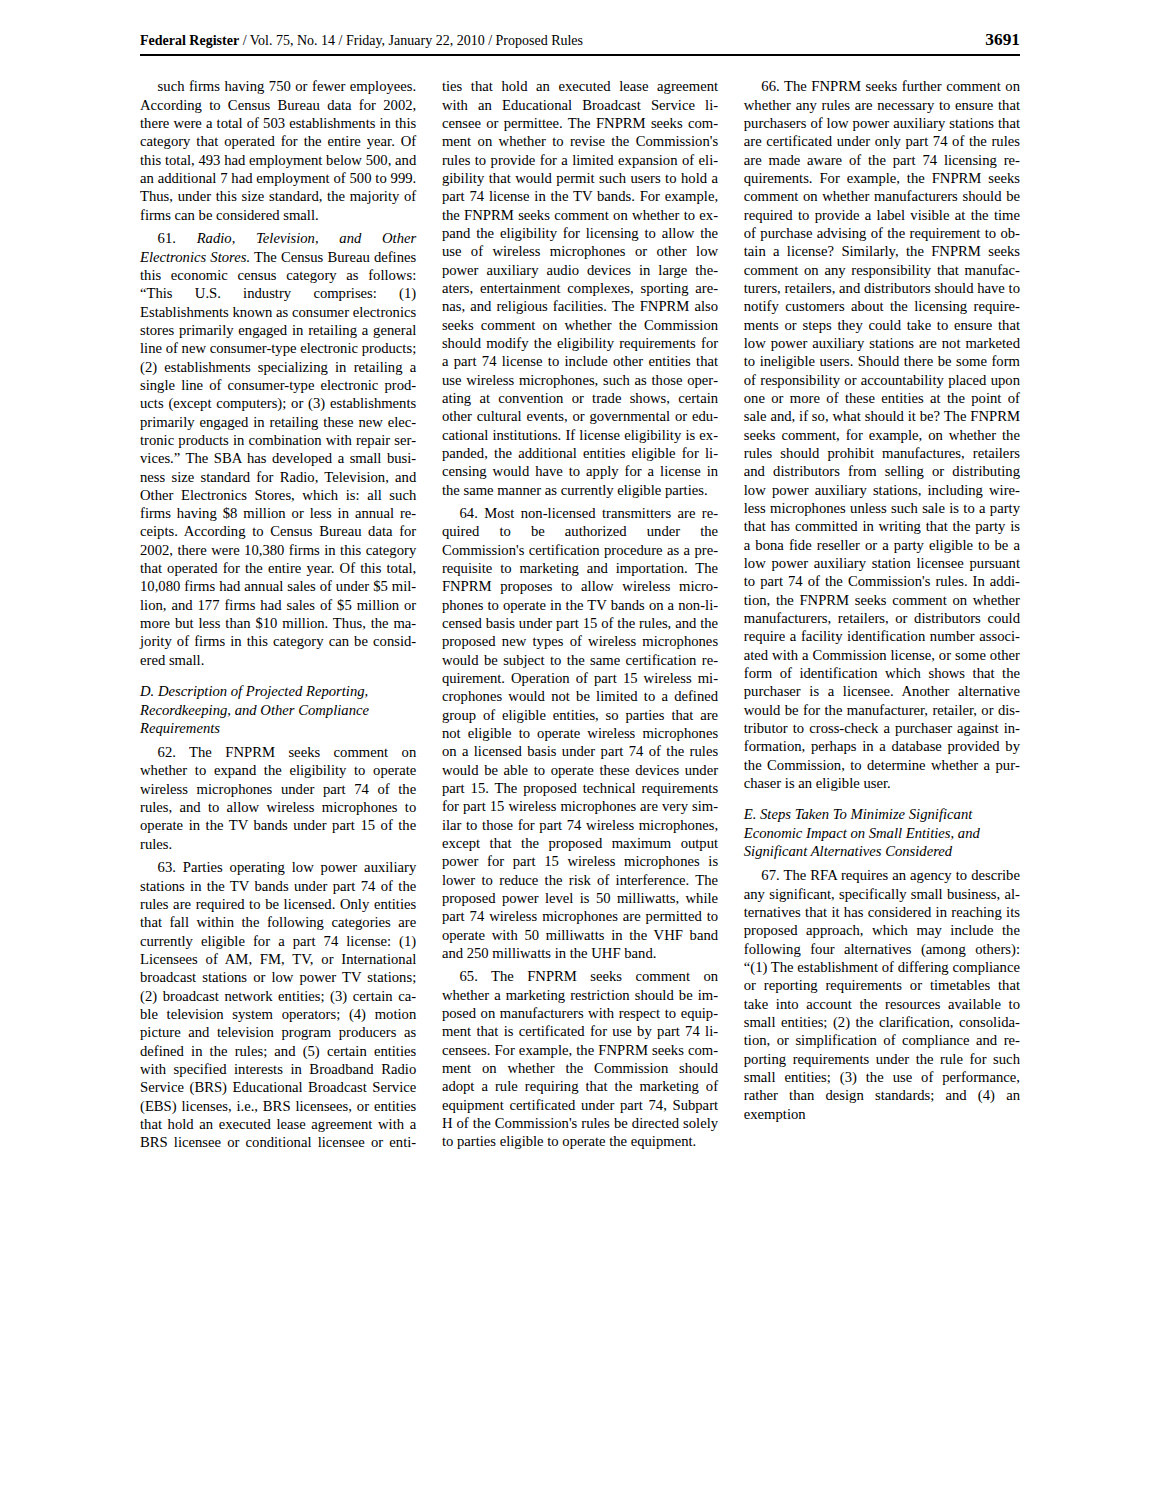Federal Register / Vol. 75, No. 14 / Friday, January 22, 2010 / Proposed Rules
3691
such firms having 750 or fewer employees. According to Census Bureau data for 2002, there were a total of 503 establishments in this category that operated for the entire year. Of this total, 493 had employment below 500, and an additional 7 had employment of 500 to 999. Thus, under this size standard, the majority of firms can be considered small.
61. Radio, Television, and Other Electronics Stores. The Census Bureau defines this economic census category as follows: “This U.S. industry comprises: (1) Establishments known as consumer electronics stores primarily engaged in retailing a general line of new consumer-type electronic products; (2) establishments specializing in retailing a single line of consumer-type electronic products (except computers); or (3) establishments primarily engaged in retailing these new electronic products in combination with repair services.” The SBA has developed a small business size standard for Radio, Television, and Other Electronics Stores, which is: all such firms having $8 million or less in annual receipts. According to Census Bureau data for 2002, there were 10,380 firms in this category that operated for the entire year. Of this total, 10,080 firms had annual sales of under $5 million, and 177 firms had sales of $5 million or more but less than $10 million. Thus, the majority of firms in this category can be considered small.
D. Description of Projected Reporting, Recordkeeping, and Other Compliance Requirements
62. The FNPRM seeks comment on whether to expand the eligibility to operate wireless microphones under part 74 of the rules, and to allow wireless microphones to operate in the TV bands under part 15 of the rules.
63. Parties operating low power auxiliary stations in the TV bands under part 74 of the rules are required to be licensed. Only entities that fall within the following categories are currently eligible for a part 74 license: (1) Licensees of AM, FM, TV, or International broadcast stations or low power TV stations; (2) broadcast network entities; (3) certain cable television system operators; (4) motion picture and television program producers as defined in the rules; and (5) certain entities with specified interests in Broadband Radio Service (BRS) Educational Broadcast Service (EBS) licenses, i.e., BRS licensees, or entities that hold an executed lease agreement with a BRS licensee or conditional licensee or entities that hold an executed lease agreement with an Educational Broadcast Service licensee or permittee. The FNPRM seeks comment on whether to revise the Commission's rules to provide for a limited expansion of eligibility that would permit such users to hold a part 74 license in the TV bands. For example, the FNPRM seeks comment on whether to expand the eligibility for licensing to allow the use of wireless microphones or other low power auxiliary audio devices in large theaters, entertainment complexes, sporting arenas, and religious facilities. The FNPRM also seeks comment on whether the Commission should modify the eligibility requirements for a part 74 license to include other entities that use wireless microphones, such as those operating at convention or trade shows, certain other cultural events, or governmental or educational institutions. If license eligibility is expanded, the additional entities eligible for licensing would have to apply for a license in the same manner as currently eligible parties.
64. Most non-licensed transmitters are required to be authorized under the Commission's certification procedure as a prerequisite to marketing and importation. The FNPRM proposes to allow wireless microphones to operate in the TV bands on a non-licensed basis under part 15 of the rules, and the proposed new types of wireless microphones would be subject to the same certification requirement. Operation of part 15 wireless microphones would not be limited to a defined group of eligible entities, so parties that are not eligible to operate wireless microphones on a licensed basis under part 74 of the rules would be able to operate these devices under part 15. The proposed technical requirements for part 15 wireless microphones are very similar to those for part 74 wireless microphones, except that the proposed maximum output power for part 15 wireless microphones is lower to reduce the risk of interference. The proposed power level is 50 milliwatts, while part 74 wireless microphones are permitted to operate with 50 milliwatts in the VHF band and 250 milliwatts in the UHF band.
65. The FNPRM seeks comment on whether a marketing restriction should be imposed on manufacturers with respect to equipment that is certificated for use by part 74 licensees. For example, the FNPRM seeks comment on whether the Commission should adopt a rule requiring that the marketing of equipment certificated under part 74, Subpart H of the Commission's rules be directed solely to parties eligible to operate the equipment.
66. The FNPRM seeks further comment on whether any rules are necessary to ensure that purchasers of low power auxiliary stations that are certificated under only part 74 of the rules are made aware of the part 74 licensing requirements. For example, the FNPRM seeks comment on whether manufacturers should be required to provide a label visible at the time of purchase advising of the requirement to obtain a license? Similarly, the FNPRM seeks comment on any responsibility that manufacturers, retailers, and distributors should have to notify customers about the licensing requirements or steps they could take to ensure that low power auxiliary stations are not marketed to ineligible users. Should there be some form of responsibility or accountability placed upon one or more of these entities at the point of sale and, if so, what should it be? The FNPRM seeks comment, for example, on whether the rules should prohibit manufactures, retailers and distributors from selling or distributing low power auxiliary stations, including wireless microphones unless such sale is to a party that has committed in writing that the party is a bona fide reseller or a party eligible to be a low power auxiliary station licensee pursuant to part 74 of the Commission's rules. In addition, the FNPRM seeks comment on whether manufacturers, retailers, or distributors could require a facility identification number associated with a Commission license, or some other form of identification which shows that the purchaser is a licensee. Another alternative would be for the manufacturer, retailer, or distributor to cross-check a purchaser against information, perhaps in a database provided by the Commission, to determine whether a purchaser is an eligible user.
E. Steps Taken To Minimize Significant Economic Impact on Small Entities, and Significant Alternatives Considered
67. The RFA requires an agency to describe any significant, specifically small business, alternatives that it has considered in reaching its proposed approach, which may include the following four alternatives (among others): “(1) The establishment of differing compliance or reporting requirements or timetables that take into account the resources available to small entities; (2) the clarification, consolidation, or simplification of compliance and reporting requirements under the rule for such small entities; (3) the use of performance, rather than design standards; and (4) an exemption